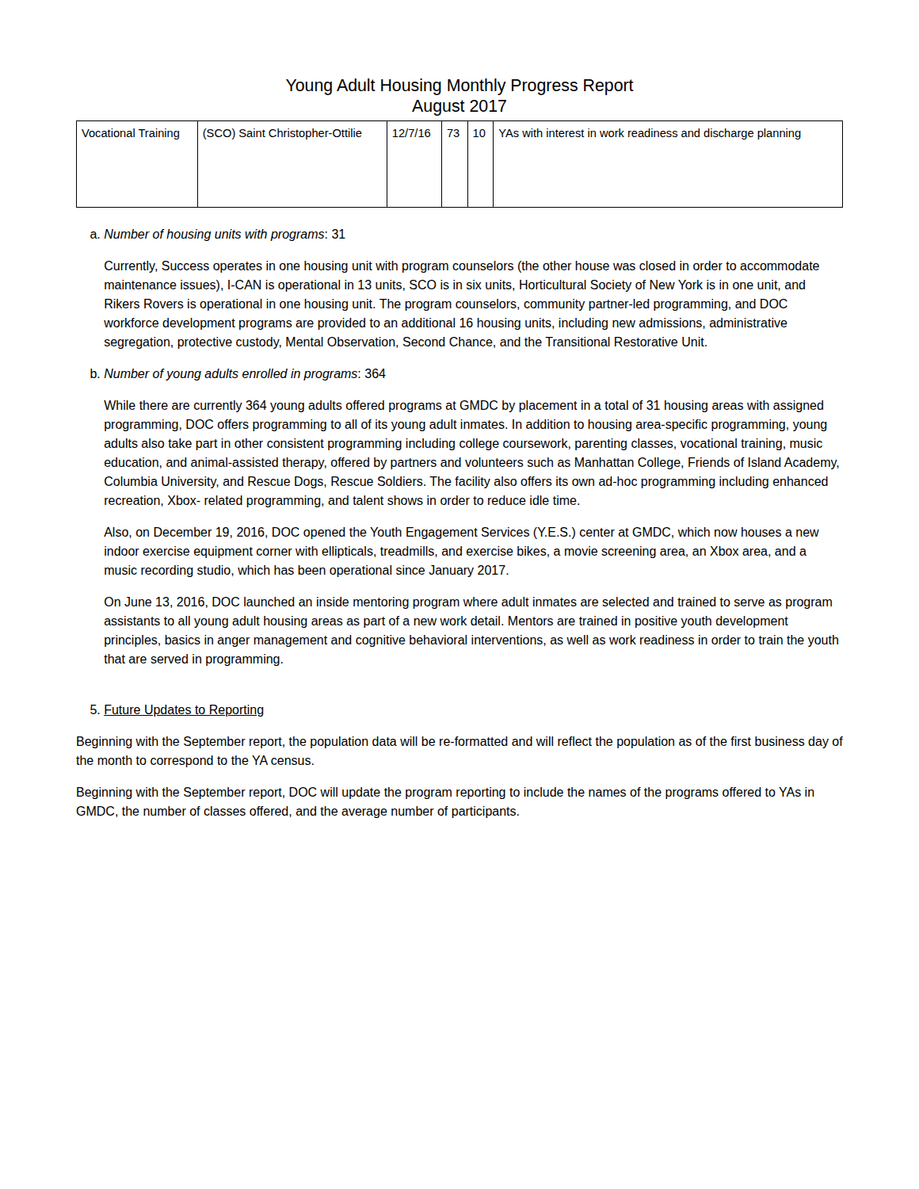Young Adult Housing Monthly Progress Report
August 2017
| Vocational Training | (SCO) Saint Christopher-Ottilie | 12/7/16 | 73 | 10 | YAs with interest in work readiness and discharge planning |
Number of housing units with programs: 31
Currently, Success operates in one housing unit with program counselors (the other house was closed in order to accommodate maintenance issues), I-CAN is operational in 13 units, SCO is in six units, Horticultural Society of New York is in one unit, and Rikers Rovers is operational in one housing unit. The program counselors, community partner-led programming, and DOC workforce development programs are provided to an additional 16 housing units, including new admissions, administrative segregation, protective custody, Mental Observation, Second Chance, and the Transitional Restorative Unit.
Number of young adults enrolled in programs: 364
While there are currently 364 young adults offered programs at GMDC by placement in a total of 31 housing areas with assigned programming, DOC offers programming to all of its young adult inmates. In addition to housing area-specific programming, young adults also take part in other consistent programming including college coursework, parenting classes, vocational training, music education, and animal-assisted therapy, offered by partners and volunteers such as Manhattan College, Friends of Island Academy, Columbia University, and Rescue Dogs, Rescue Soldiers. The facility also offers its own ad-hoc programming including enhanced recreation, Xbox- related programming, and talent shows in order to reduce idle time.
Also, on December 19, 2016, DOC opened the Youth Engagement Services (Y.E.S.) center at GMDC, which now houses a new indoor exercise equipment corner with ellipticals, treadmills, and exercise bikes, a movie screening area, an Xbox area, and a music recording studio, which has been operational since January 2017.
On June 13, 2016, DOC launched an inside mentoring program where adult inmates are selected and trained to serve as program assistants to all young adult housing areas as part of a new work detail. Mentors are trained in positive youth development principles, basics in anger management and cognitive behavioral interventions, as well as work readiness in order to train the youth that are served in programming.
Future Updates to Reporting
Beginning with the September report, the population data will be re-formatted and will reflect the population as of the first business day of the month to correspond to the YA census.
Beginning with the September report, DOC will update the program reporting to include the names of the programs offered to YAs in GMDC, the number of classes offered, and the average number of participants.